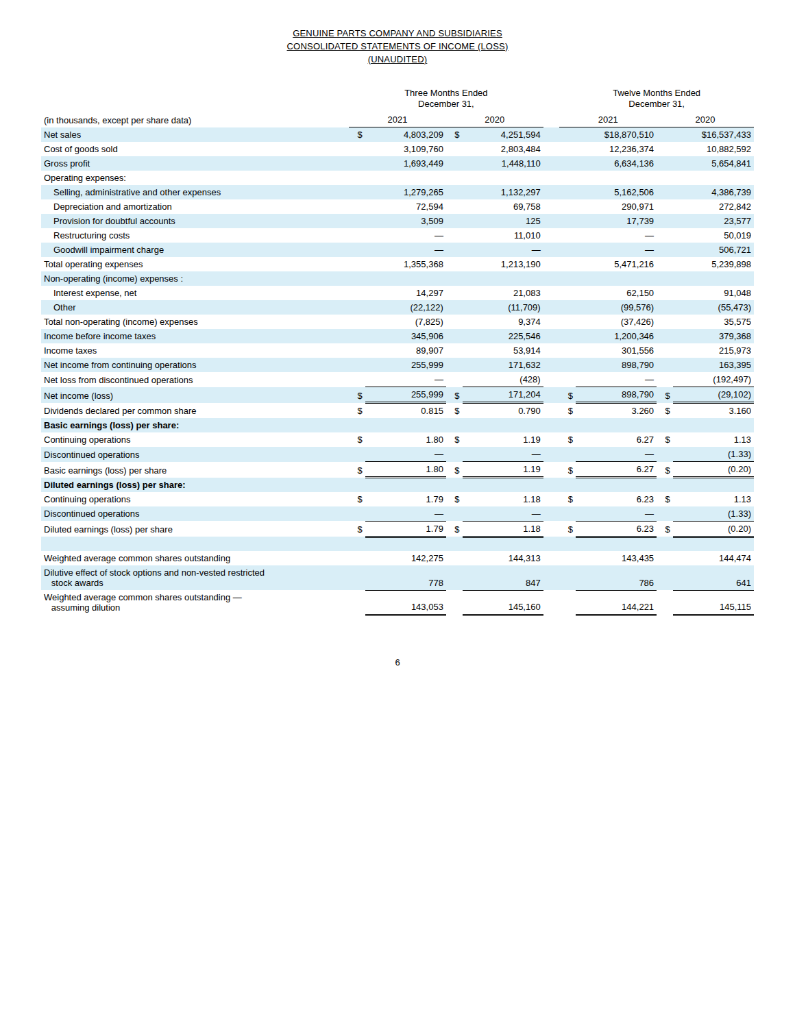GENUINE PARTS COMPANY AND SUBSIDIARIES
CONSOLIDATED STATEMENTS OF INCOME (LOSS)
(UNAUDITED)
| | Three Months Ended December 31, | | Twelve Months Ended December 31, |
| (in thousands, except per share data) | 2021 | 2020 | | 2021 | 2020 |
| Net sales | $ | 4,803,209 | $ | 4,251,594 | | | $18,870,510 | | $16,537,433 |
| Cost of goods sold | | 3,109,760 | | 2,803,484 | | | 12,236,374 | | 10,882,592 |
| Gross profit | | 1,693,449 | | 1,448,110 | | | 6,634,136 | | 5,654,841 |
| Operating expenses: | | | | | | | | | |
| Selling, administrative and other expenses | | 1,279,265 | | 1,132,297 | | | 5,162,506 | | 4,386,739 |
| Depreciation and amortization | | 72,594 | | 69,758 | | | 290,971 | | 272,842 |
| Provision for doubtful accounts | | 3,509 | | 125 | | | 17,739 | | 23,577 |
| Restructuring costs | | — | | 11,010 | | | — | | 50,019 |
| Goodwill impairment charge | | — | | — | | | — | | 506,721 |
| Total operating expenses | | 1,355,368 | | 1,213,190 | | | 5,471,216 | | 5,239,898 |
| Non-operating (income) expenses : | | | | | | | | | |
| Interest expense, net | | 14,297 | | 21,083 | | | 62,150 | | 91,048 |
| Other | | (22,122) | | (11,709) | | | (99,576) | | (55,473) |
| Total non-operating (income) expenses | | (7,825) | | 9,374 | | | (37,426) | | 35,575 |
| Income before income taxes | | 345,906 | | 225,546 | | | 1,200,346 | | 379,368 |
| Income taxes | | 89,907 | | 53,914 | | | 301,556 | | 215,973 |
| Net income from continuing operations | | 255,999 | | 171,632 | | | 898,790 | | 163,395 |
| Net loss from discontinued operations | | — | | (428) | | | — | | (192,497) |
| Net income (loss) | $ | 255,999 | $ | 171,204 | | $ | 898,790 | $ | (29,102) |
| Dividends declared per common share | $ | 0.815 | $ | 0.790 | | $ | 3.260 | $ | 3.160 |
| Basic earnings (loss) per share: | | | | | | | | | |
| Continuing operations | $ | 1.80 | $ | 1.19 | | $ | 6.27 | $ | 1.13 |
| Discontinued operations | | — | | — | | | — | | (1.33) |
| Basic earnings (loss) per share | $ | 1.80 | $ | 1.19 | | $ | 6.27 | $ | (0.20) |
| Diluted earnings (loss) per share: | | | | | | | | | |
| Continuing operations | $ | 1.79 | $ | 1.18 | | $ | 6.23 | $ | 1.13 |
| Discontinued operations | | — | | — | | | — | | (1.33) |
| Diluted earnings (loss) per share | $ | 1.79 | $ | 1.18 | | $ | 6.23 | $ | (0.20) |
| Weighted average common shares outstanding | | 142,275 | | 144,313 | | | 143,435 | | 144,474 |
| Dilutive effect of stock options and non-vested restricted stock awards | | 778 | | 847 | | | 786 | | 641 |
| Weighted average common shares outstanding — assuming dilution | | 143,053 | | 145,160 | | | 144,221 | | 145,115 |
6